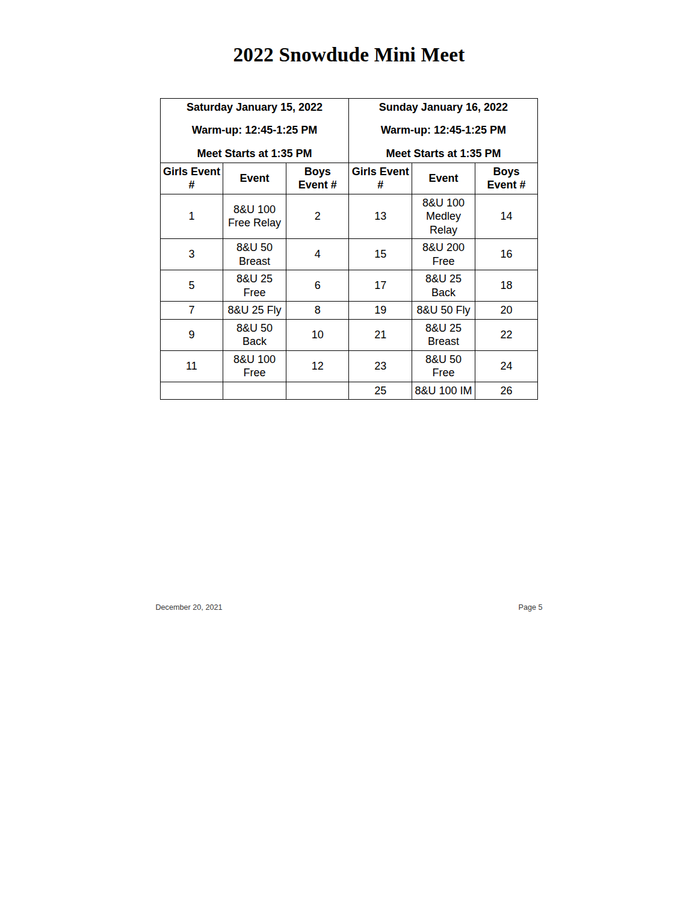2022 Snowdude Mini Meet
| Saturday January 15, 2022 Warm-up: 12:45-1:25 PM Meet Starts at 1:35 PM | Sunday January 16, 2022 Warm-up: 12:45-1:25 PM Meet Starts at 1:35 PM |
| Girls Event # | Event | Boys Event # | Girls Event # | Event | Boys Event # |
| 1 | 8&U 100 Free Relay | 2 | 13 | 8&U 100 Medley Relay | 14 |
| 3 | 8&U 50 Breast | 4 | 15 | 8&U 200 Free | 16 |
| 5 | 8&U 25 Free | 6 | 17 | 8&U 25 Back | 18 |
| 7 | 8&U 25 Fly | 8 | 19 | 8&U 50 Fly | 20 |
| 9 | 8&U 50 Back | 10 | 21 | 8&U 25 Breast | 22 |
| 11 | 8&U 100 Free | 12 | 23 | 8&U 50 Free | 24 |
| | | | 25 | 8&U 100 IM | 26 |
December 20, 2021 Page 5